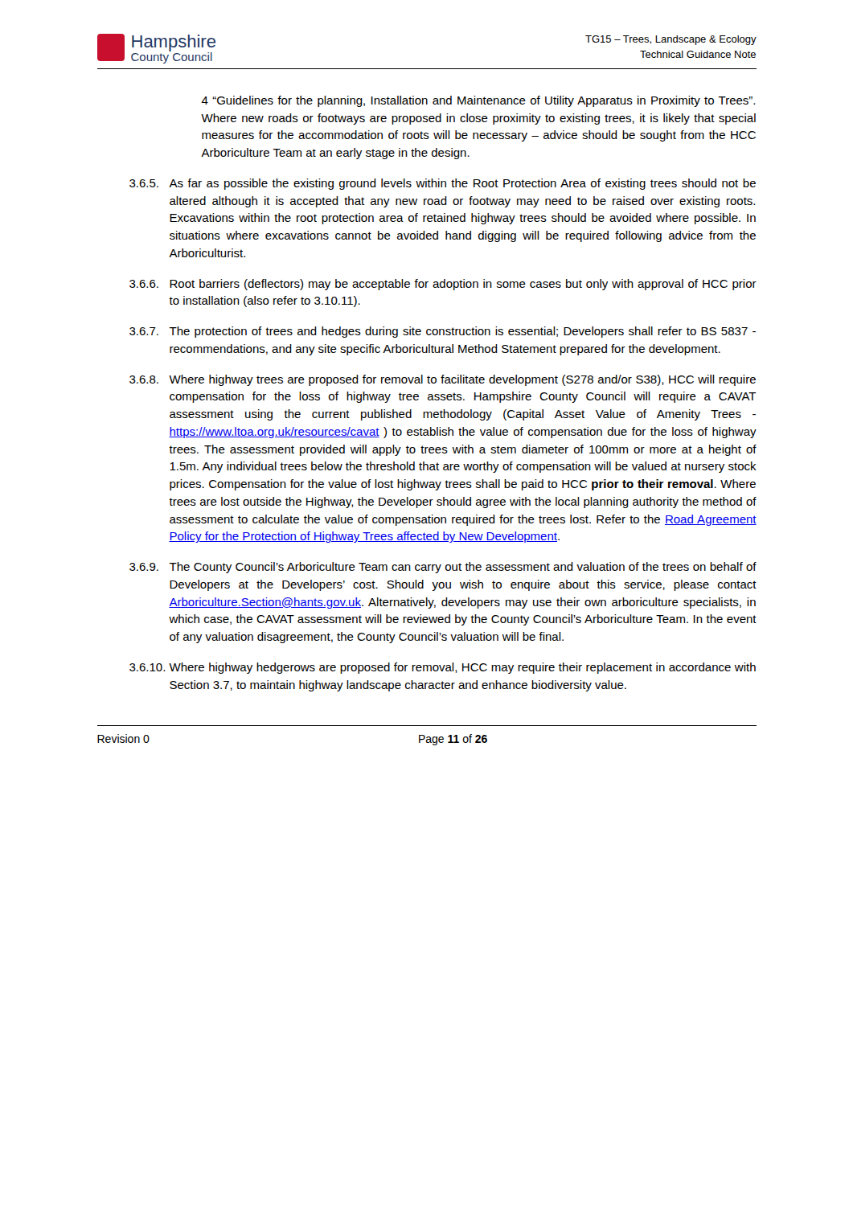Hampshire
County Council
TG15 – Trees, Landscape & Ecology
Technical Guidance Note
4 “Guidelines for the planning, Installation and Maintenance of Utility Apparatus in Proximity to Trees”. Where new roads or footways are proposed in close proximity to existing trees, it is likely that special measures for the accommodation of roots will be necessary – advice should be sought from the HCC Arboriculture Team at an early stage in the design.
3.6.5. As far as possible the existing ground levels within the Root Protection Area of existing trees should not be altered although it is accepted that any new road or footway may need to be raised over existing roots. Excavations within the root protection area of retained highway trees should be avoided where possible. In situations where excavations cannot be avoided hand digging will be required following advice from the Arboriculturist.
3.6.6. Root barriers (deflectors) may be acceptable for adoption in some cases but only with approval of HCC prior to installation (also refer to 3.10.11).
3.6.7. The protection of trees and hedges during site construction is essential; Developers shall refer to BS 5837 - recommendations, and any site specific Arboricultural Method Statement prepared for the development.
3.6.8. Where highway trees are proposed for removal to facilitate development (S278 and/or S38), HCC will require compensation for the loss of highway tree assets. Hampshire County Council will require a CAVAT assessment using the current published methodology (Capital Asset Value of Amenity Trees - https://www.ltoa.org.uk/resources/cavat ) to establish the value of compensation due for the loss of highway trees. The assessment provided will apply to trees with a stem diameter of 100mm or more at a height of 1.5m. Any individual trees below the threshold that are worthy of compensation will be valued at nursery stock prices. Compensation for the value of lost highway trees shall be paid to HCC prior to their removal. Where trees are lost outside the Highway, the Developer should agree with the local planning authority the method of assessment to calculate the value of compensation required for the trees lost. Refer to the Road Agreement Policy for the Protection of Highway Trees affected by New Development.
3.6.9. The County Council’s Arboriculture Team can carry out the assessment and valuation of the trees on behalf of Developers at the Developers’ cost. Should you wish to enquire about this service, please contact Arboriculture.Section@hants.gov.uk. Alternatively, developers may use their own arboriculture specialists, in which case, the CAVAT assessment will be reviewed by the County Council’s Arboriculture Team. In the event of any valuation disagreement, the County Council’s valuation will be final.
3.6.10. Where highway hedgerows are proposed for removal, HCC may require their replacement in accordance with Section 3.7, to maintain highway landscape character and enhance biodiversity value.
Revision 0
Page 11 of 26